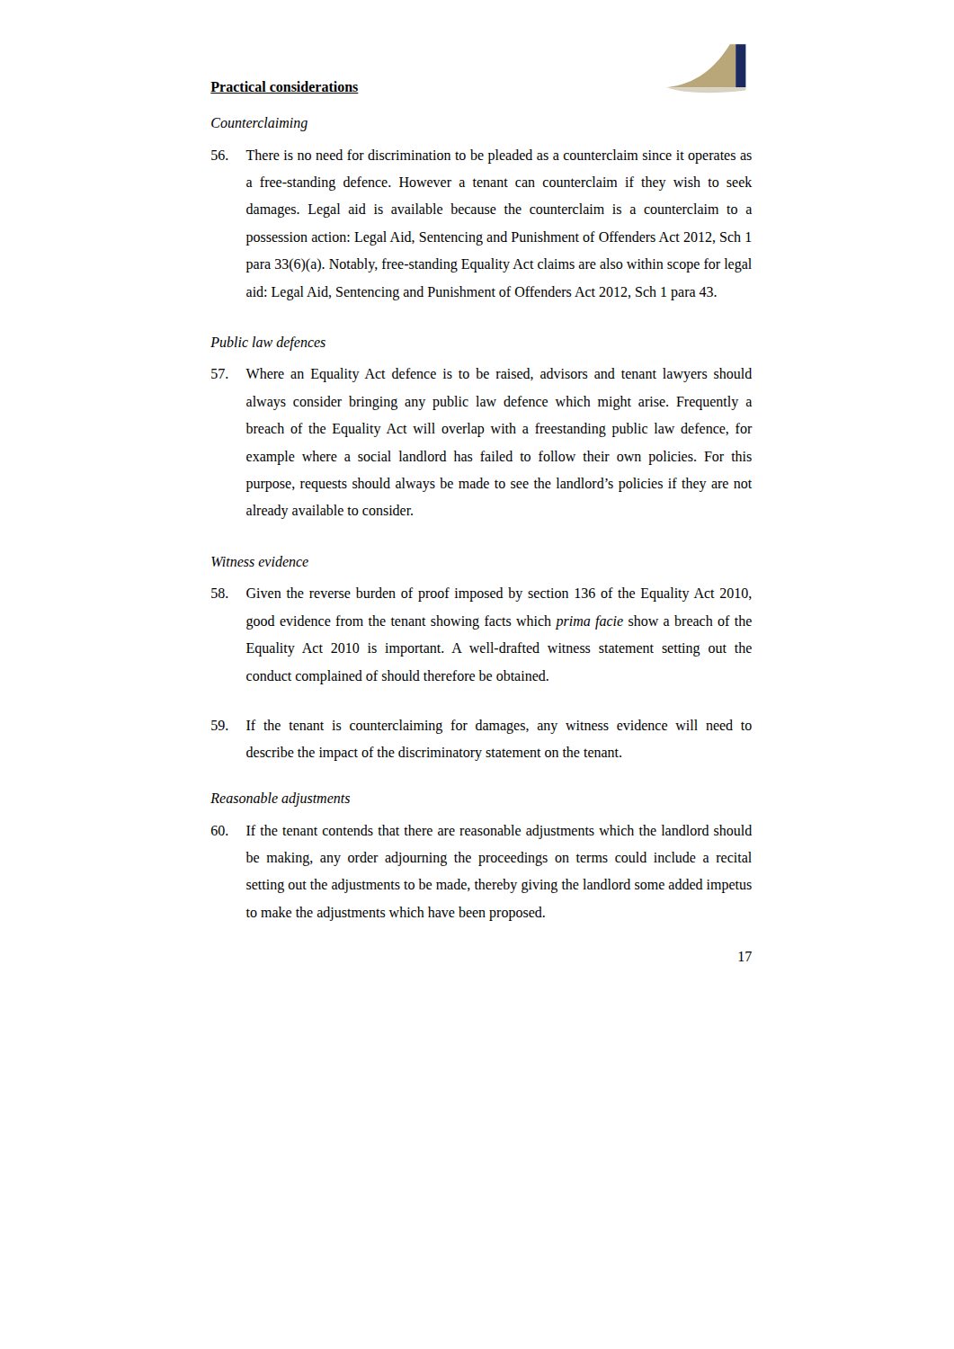Practical considerations
Counterclaiming
56. There is no need for discrimination to be pleaded as a counterclaim since it operates as a free-standing defence. However a tenant can counterclaim if they wish to seek damages. Legal aid is available because the counterclaim is a counterclaim to a possession action: Legal Aid, Sentencing and Punishment of Offenders Act 2012, Sch 1 para 33(6)(a). Notably, free-standing Equality Act claims are also within scope for legal aid: Legal Aid, Sentencing and Punishment of Offenders Act 2012, Sch 1 para 43.
Public law defences
57. Where an Equality Act defence is to be raised, advisors and tenant lawyers should always consider bringing any public law defence which might arise. Frequently a breach of the Equality Act will overlap with a freestanding public law defence, for example where a social landlord has failed to follow their own policies. For this purpose, requests should always be made to see the landlord’s policies if they are not already available to consider.
Witness evidence
58. Given the reverse burden of proof imposed by section 136 of the Equality Act 2010, good evidence from the tenant showing facts which prima facie show a breach of the Equality Act 2010 is important. A well-drafted witness statement setting out the conduct complained of should therefore be obtained.
59. If the tenant is counterclaiming for damages, any witness evidence will need to describe the impact of the discriminatory statement on the tenant.
Reasonable adjustments
60. If the tenant contends that there are reasonable adjustments which the landlord should be making, any order adjourning the proceedings on terms could include a recital setting out the adjustments to be made, thereby giving the landlord some added impetus to make the adjustments which have been proposed.
17